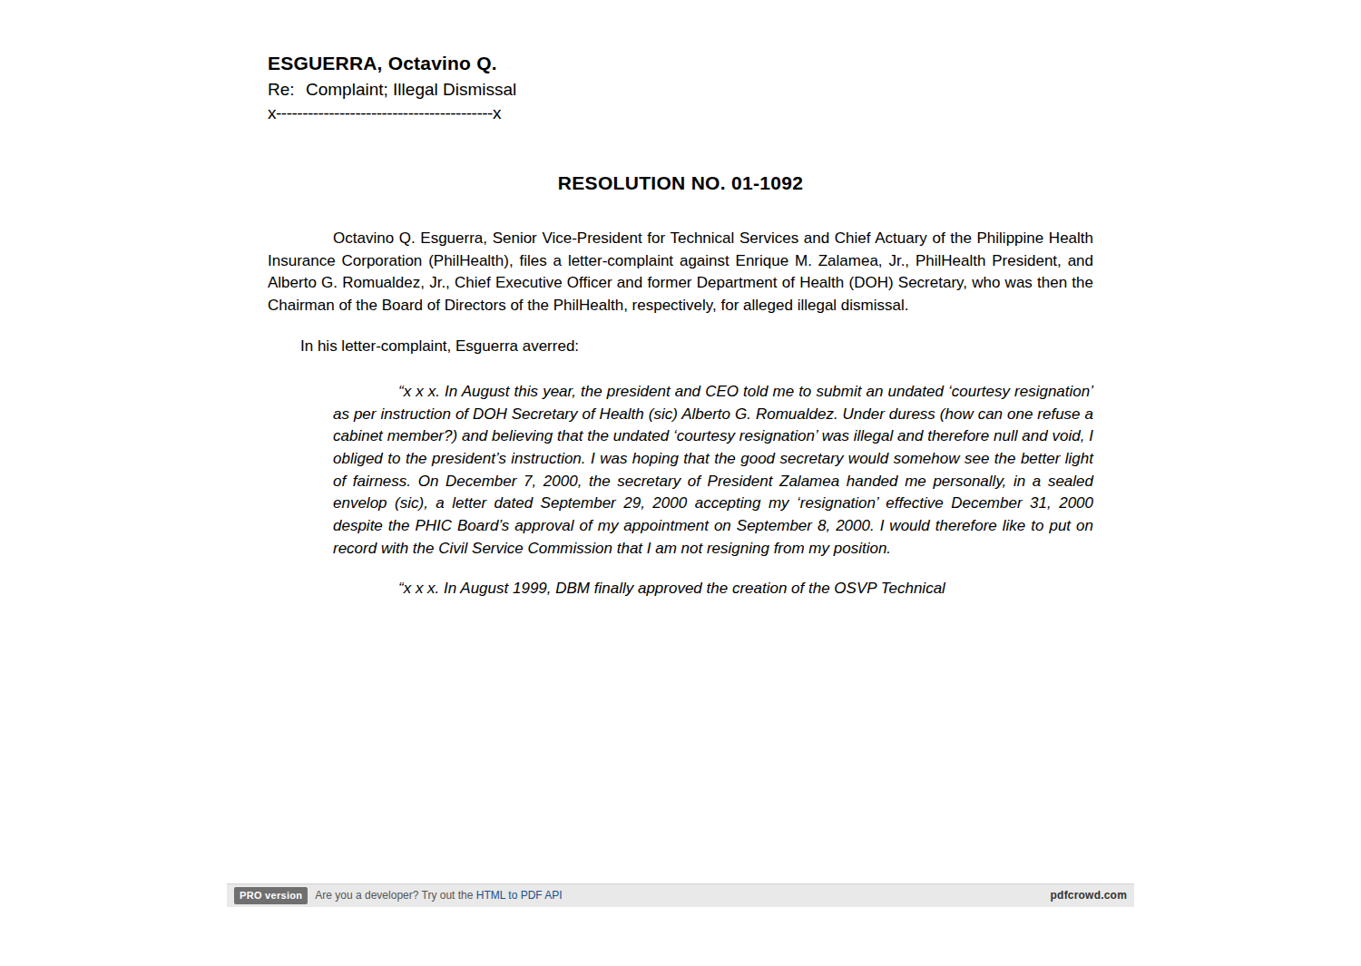ESGUERRA, Octavino Q.
Re: Complaint; Illegal Dismissal
x-----------------------------------------x
RESOLUTION NO. 01-1092
Octavino Q. Esguerra, Senior Vice-President for Technical Services and Chief Actuary of the Philippine Health Insurance Corporation (PhilHealth), files a letter-complaint against Enrique M. Zalamea, Jr., PhilHealth President, and Alberto G. Romualdez, Jr., Chief Executive Officer and former Department of Health (DOH) Secretary, who was then the Chairman of the Board of Directors of the PhilHealth, respectively, for alleged illegal dismissal.
In his letter-complaint, Esguerra averred:
“x x x. In August this year, the president and CEO told me to submit an undated ‘courtesy resignation’ as per instruction of DOH Secretary of Health (sic) Alberto G. Romualdez. Under duress (how can one refuse a cabinet member?) and believing that the undated ‘courtesy resignation’ was illegal and therefore null and void, I obliged to the president’s instruction. I was hoping that the good secretary would somehow see the better light of fairness. On December 7, 2000, the secretary of President Zalamea handed me personally, in a sealed envelop (sic), a letter dated September 29, 2000 accepting my ‘resignation’ effective December 31, 2000 despite the PHIC Board’s approval of my appointment on September 8, 2000. I would therefore like to put on record with the Civil Service Commission that I am not resigning from my position.
“x x x. In August 1999, DBM finally approved the creation of the OSVP Technical
PRO version Are you a developer? Try out the HTML to PDF API
pdfcrowd.com